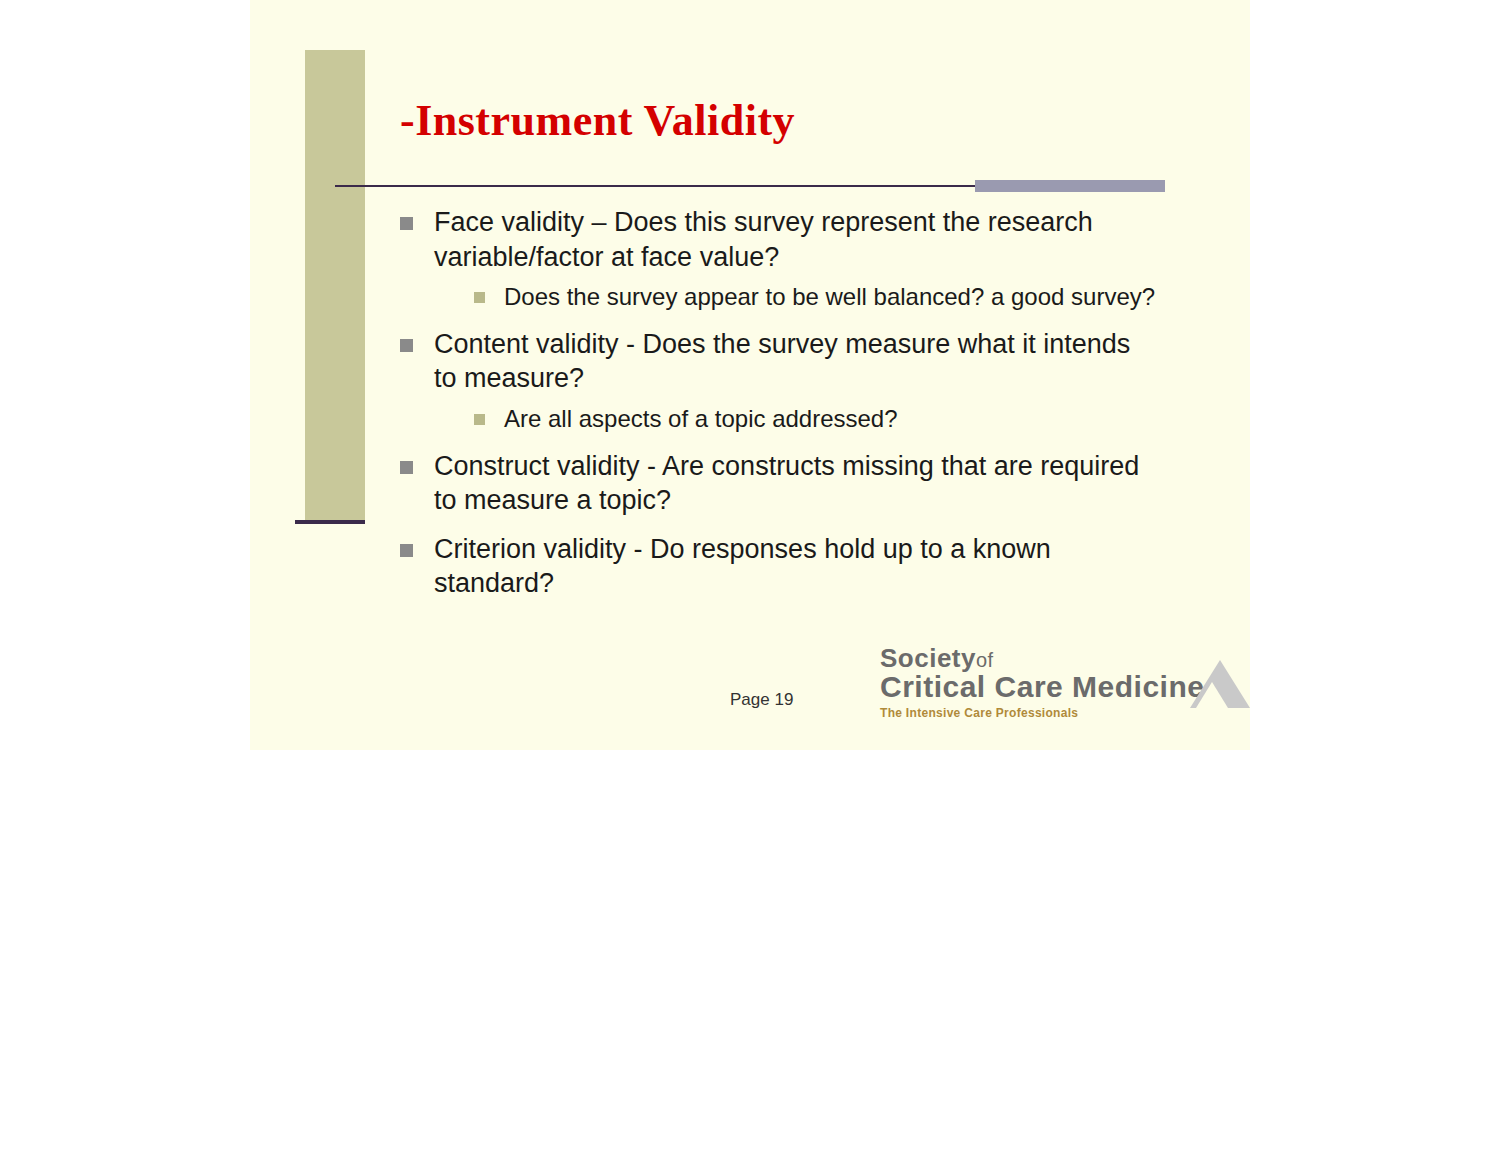-Instrument Validity
Face validity – Does this survey represent the research variable/factor at face value?
Does the survey appear to be well balanced? a good survey?
Content validity - Does the survey measure what it intends to measure?
Are all aspects of a topic addressed?
Construct validity - Are constructs missing that are required to measure a topic?
Criterion validity - Do responses hold up to a known standard?
Page 19
Societyof
Critical Care Medicine
The Intensive Care Professionals